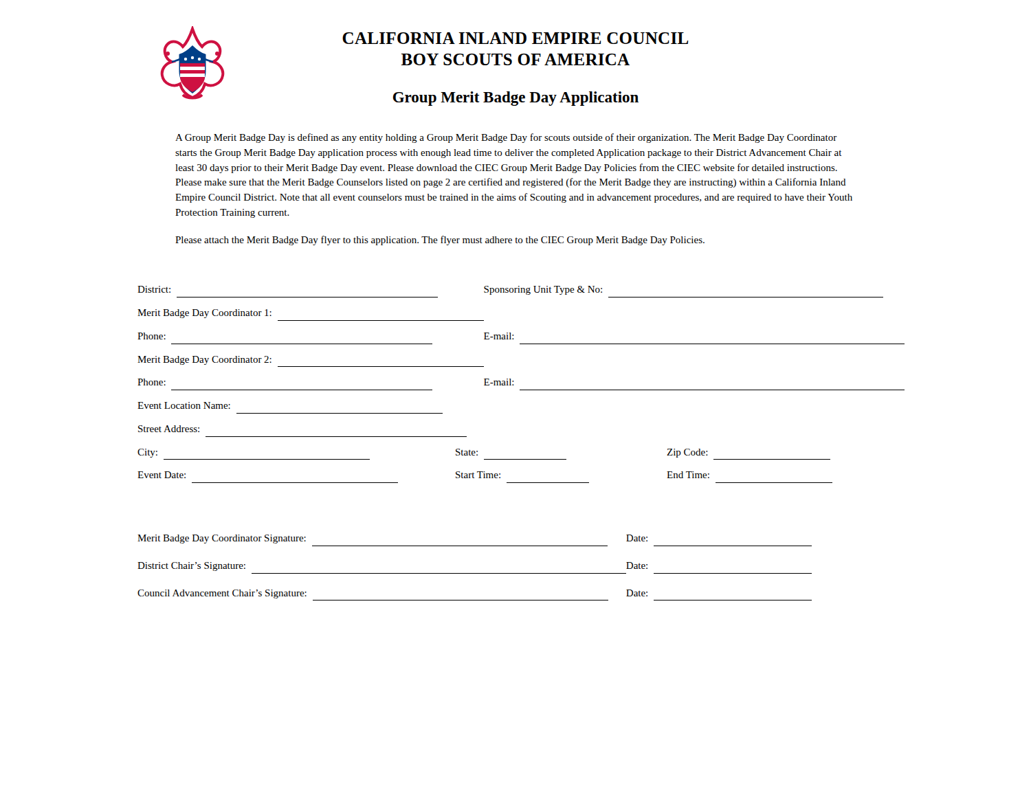CALIFORNIA INLAND EMPIRE COUNCIL
BOY SCOUTS OF AMERICA
Group Merit Badge Day Application
A Group Merit Badge Day is defined as any entity holding a Group Merit Badge Day for scouts outside of their organization. The Merit Badge Day Coordinator starts the Group Merit Badge Day application process with enough lead time to deliver the completed Application package to their District Advancement Chair at least 30 days prior to their Merit Badge Day event. Please download the CIEC Group Merit Badge Day Policies from the CIEC website for detailed instructions. Please make sure that the Merit Badge Counselors listed on page 2 are certified and registered (for the Merit Badge they are instructing) within a California Inland Empire Council District. Note that all event counselors must be trained in the aims of Scouting and in advancement procedures, and are required to have their Youth Protection Training current.
Please attach the Merit Badge Day flyer to this application. The flyer must adhere to the CIEC Group Merit Badge Day Policies.
| District: | Sponsoring Unit Type & No: |
| Merit Badge Day Coordinator 1: | |
| Phone: | E-mail: |
| Merit Badge Day Coordinator 2: | |
| Phone: | E-mail: |
| Event Location Name: | |
| Street Address: | |
| City: | State: | Zip Code: |
| Event Date: | Start Time: | End Time: |
| Merit Badge Day Coordinator Signature: | Date: |
| District Chair’s Signature: | Date: |
| Council Advancement Chair’s Signature: | Date: |